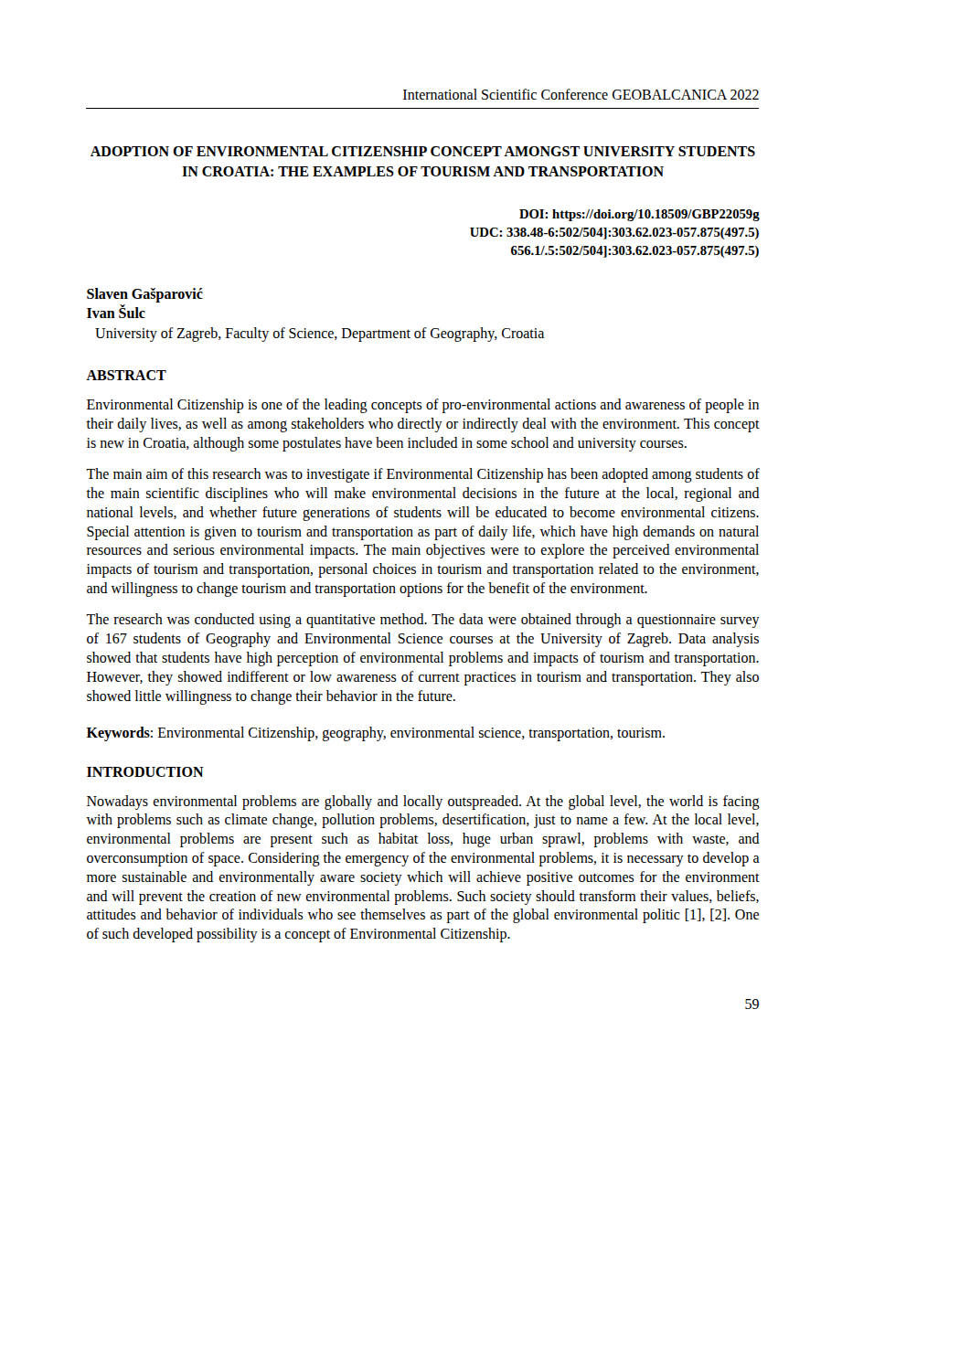International Scientific Conference GEOBALCANICA 2022
Adoption of Environmental Citizenship Concept Amongst University Students in Croatia: The Examples of Tourism and Transportation
DOI: https://doi.org/10.18509/GBP22059g
UDC: 338.48-6:502/504]:303.62.023-057.875(497.5)
656.1/.5:502/504]:303.62.023-057.875(497.5)
Slaven Gašparović
Ivan Šulc
University of Zagreb, Faculty of Science, Department of Geography, Croatia
Abstract
Environmental Citizenship is one of the leading concepts of pro-environmental actions and awareness of people in their daily lives, as well as among stakeholders who directly or indirectly deal with the environment. This concept is new in Croatia, although some postulates have been included in some school and university courses.
The main aim of this research was to investigate if Environmental Citizenship has been adopted among students of the main scientific disciplines who will make environmental decisions in the future at the local, regional and national levels, and whether future generations of students will be educated to become environmental citizens. Special attention is given to tourism and transportation as part of daily life, which have high demands on natural resources and serious environmental impacts. The main objectives were to explore the perceived environmental impacts of tourism and transportation, personal choices in tourism and transportation related to the environment, and willingness to change tourism and transportation options for the benefit of the environment.
The research was conducted using a quantitative method. The data were obtained through a questionnaire survey of 167 students of Geography and Environmental Science courses at the University of Zagreb. Data analysis showed that students have high perception of environmental problems and impacts of tourism and transportation. However, they showed indifferent or low awareness of current practices in tourism and transportation. They also showed little willingness to change their behavior in the future.
Keywords: Environmental Citizenship, geography, environmental science, transportation, tourism.
Introduction
Nowadays environmental problems are globally and locally outspreaded. At the global level, the world is facing with problems such as climate change, pollution problems, desertification, just to name a few. At the local level, environmental problems are present such as habitat loss, huge urban sprawl, problems with waste, and overconsumption of space. Considering the emergency of the environmental problems, it is necessary to develop a more sustainable and environmentally aware society which will achieve positive outcomes for the environment and will prevent the creation of new environmental problems. Such society should transform their values, beliefs, attitudes and behavior of individuals who see themselves as part of the global environmental politic [1], [2]. One of such developed possibility is a concept of Environmental Citizenship.
59